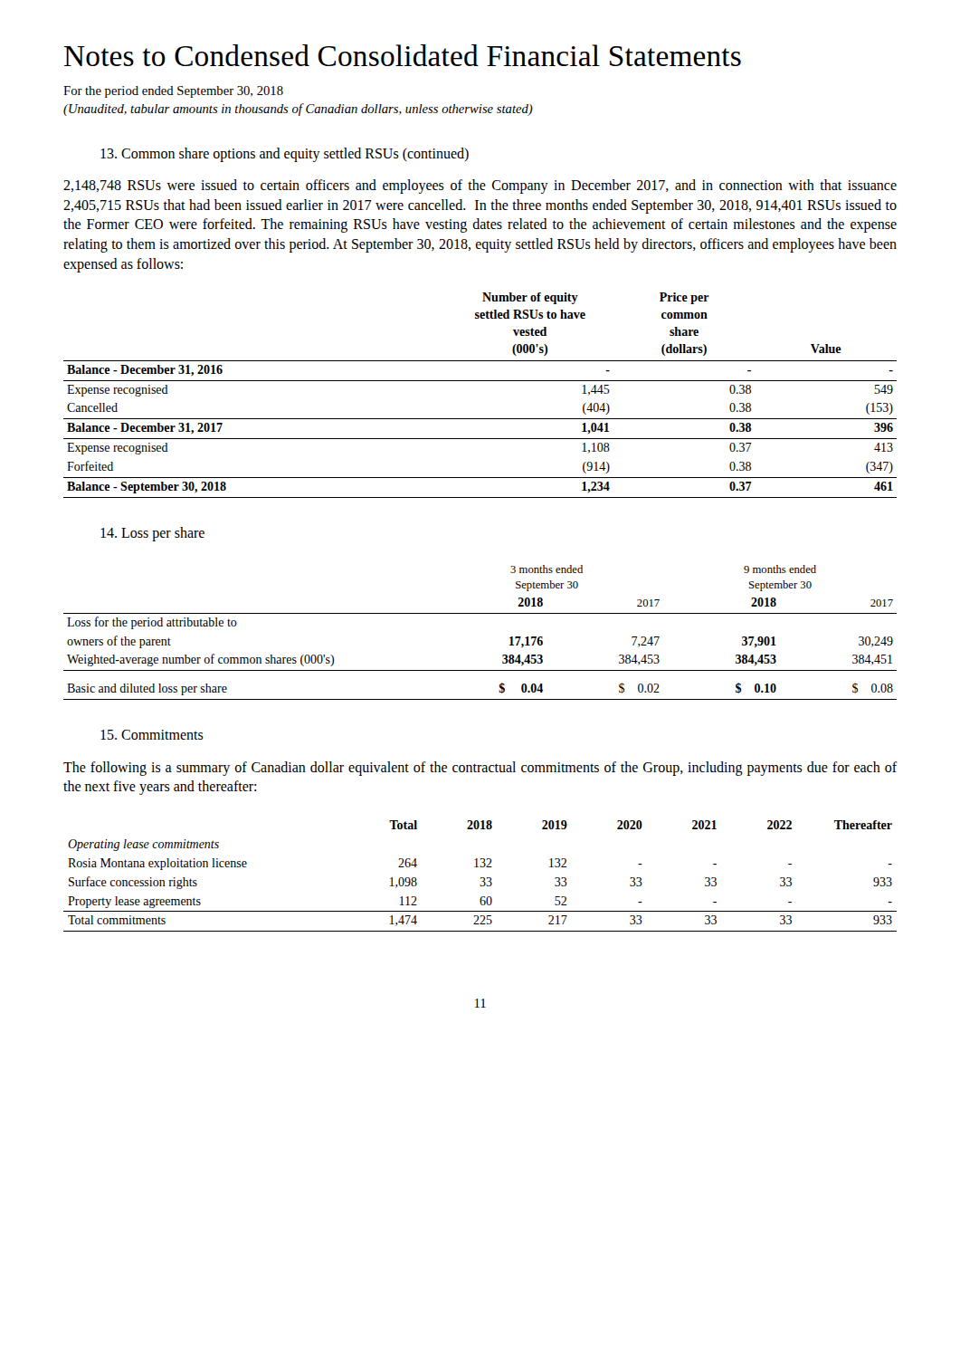Notes to Condensed Consolidated Financial Statements
For the period ended September 30, 2018
(Unaudited, tabular amounts in thousands of Canadian dollars, unless otherwise stated)
13. Common share options and equity settled RSUs (continued)
2,148,748 RSUs were issued to certain officers and employees of the Company in December 2017, and in connection with that issuance 2,405,715 RSUs that had been issued earlier in 2017 were cancelled. In the three months ended September 30, 2018, 914,401 RSUs issued to the Former CEO were forfeited. The remaining RSUs have vesting dates related to the achievement of certain milestones and the expense relating to them is amortized over this period. At September 30, 2018, equity settled RSUs held by directors, officers and employees have been expensed as follows:
| | Number of equity settled RSUs to have vested (000's) | Price per common share (dollars) | Value |
| --- | --- | --- | --- |
| Balance - December 31, 2016 | - | - | - |
| Expense recognised | 1,445 | 0.38 | 549 |
| Cancelled | (404) | 0.38 | (153) |
| Balance - December 31, 2017 | 1,041 | 0.38 | 396 |
| Expense recognised | 1,108 | 0.37 | 413 |
| Forfeited | (914) | 0.38 | (347) |
| Balance - September 30, 2018 | 1,234 | 0.37 | 461 |
14. Loss per share
| | 3 months ended September 30 | 9 months ended September 30 |
| | 2018 | 2017 | 2018 | 2017 |
| Loss for the period attributable to | | | | |
| owners of the parent | 17,176 | 7,247 | 37,901 | 30,249 |
| Weighted-average number of common shares (000's) | 384,453 | 384,453 | 384,453 | 384,451 |
| Basic and diluted loss per share | $ 0.04 | $ 0.02 | $ 0.10 | $ 0.08 |
15. Commitments
The following is a summary of Canadian dollar equivalent of the contractual commitments of the Group, including payments due for each of the next five years and thereafter:
| | Total | 2018 | 2019 | 2020 | 2021 | 2022 | Thereafter |
| --- | --- | --- | --- | --- | --- | --- | --- |
| Operating lease commitments |
| Rosia Montana exploitation license | 264 | 132 | 132 | - | - | - | - |
| Surface concession rights | 1,098 | 33 | 33 | 33 | 33 | 33 | 933 |
| Property lease agreements | 112 | 60 | 52 | - | - | - | - |
| Total commitments | 1,474 | 225 | 217 | 33 | 33 | 33 | 933 |
11